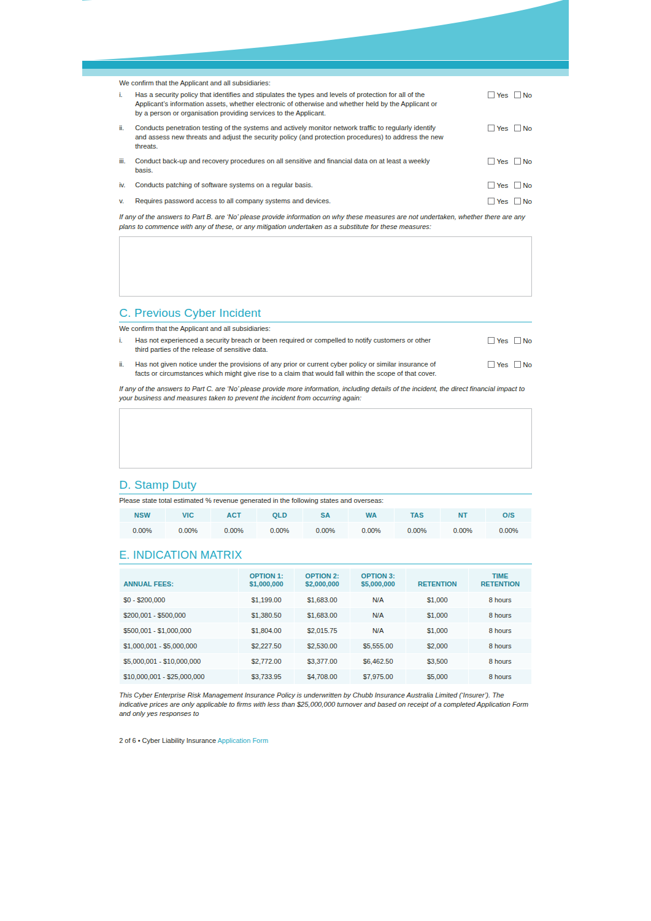We confirm that the Applicant and all subsidiaries:
i.
Has a security policy that identifies and stipulates the types and levels of protection for all of the Applicant’s information assets, whether electronic of otherwise and whether held by the Applicant or by a person or organisation providing services to the Applicant.
Yes No
ii.
Conducts penetration testing of the systems and actively monitor network traffic to regularly identify and assess new threats and adjust the security policy (and protection procedures) to address the new threats.
Yes No
iii.
Conduct back-up and recovery procedures on all sensitive and financial data on at least a weekly basis.
Yes No
iv.
Conducts patching of software systems on a regular basis.
Yes No
v.
Requires password access to all company systems and devices.
Yes No
If any of the answers to Part B. are ‘No’ please provide information on why these measures are not undertaken, whether there are any plans to commence with any of these, or any mitigation undertaken as a substitute for these measures:
C. Previous Cyber Incident
We confirm that the Applicant and all subsidiaries:
i.
Has not experienced a security breach or been required or compelled to notify customers or other third parties of the release of sensitive data.
Yes No
ii.
Has not given notice under the provisions of any prior or current cyber policy or similar insurance of facts or circumstances which might give rise to a claim that would fall within the scope of that cover.
Yes No
If any of the answers to Part C. are ‘No’ please provide more information, including details of the incident, the direct financial impact to your business and measures taken to prevent the incident from occurring again:
D. Stamp Duty
Please state total estimated % revenue generated in the following states and overseas:
| NSW | VIC | ACT | QLD | SA | WA | TAS | NT | O/S |
| --- | --- | --- | --- | --- | --- | --- | --- | --- |
| 0.00% | 0.00% | 0.00% | 0.00% | 0.00% | 0.00% | 0.00% | 0.00% | 0.00% |
E. INDICATION MATRIX
| ANNUAL FEES: | OPTION 1: $1,000,000 | OPTION 2: $2,000,000 | OPTION 3: $5,000,000 | RETENTION | TIME RETENTION |
| --- | --- | --- | --- | --- | --- |
| $0 - $200,000 | $1,199.00 | $1,683.00 | N/A | $1,000 | 8 hours |
| $200,001 - $500,000 | $1,380.50 | $1,683.00 | N/A | $1,000 | 8 hours |
| $500,001 - $1,000,000 | $1,804.00 | $2,015.75 | N/A | $1,000 | 8 hours |
| $1,000,001 - $5,000,000 | $2,227.50 | $2,530.00 | $5,555.00 | $2,000 | 8 hours |
| $5,000,001 - $10,000,000 | $2,772.00 | $3,377.00 | $6,462.50 | $3,500 | 8 hours |
| $10,000,001 - $25,000,000 | $3,733.95 | $4,708.00 | $7,975.00 | $5,000 | 8 hours |
This Cyber Enterprise Risk Management Insurance Policy is underwritten by Chubb Insurance Australia Limited (‘Insurer’). The indicative prices are only applicable to firms with less than $25,000,000 turnover and based on receipt of a completed Application Form and only yes responses to
2 of 6 • Cyber Liability Insurance Application Form